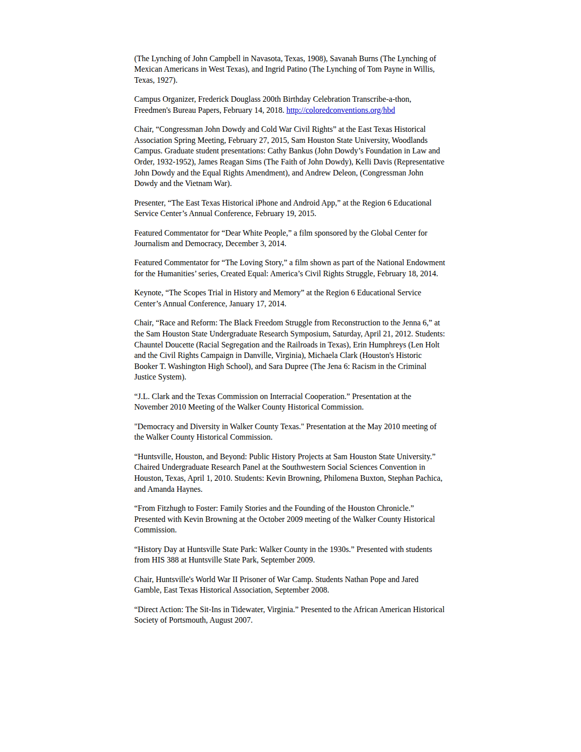(The Lynching of John Campbell in Navasota, Texas, 1908), Savanah Burns (The Lynching of Mexican Americans in West Texas), and Ingrid Patino (The Lynching of Tom Payne in Willis, Texas, 1927).
Campus Organizer, Frederick Douglass 200th Birthday Celebration Transcribe-a-thon, Freedmen's Bureau Papers, February 14, 2018. http://coloredconventions.org/hbd
Chair, “Congressman John Dowdy and Cold War Civil Rights” at the East Texas Historical Association Spring Meeting, February 27, 2015, Sam Houston State University, Woodlands Campus. Graduate student presentations: Cathy Bankus (John Dowdy’s Foundation in Law and Order, 1932-1952), James Reagan Sims (The Faith of John Dowdy), Kelli Davis (Representative John Dowdy and the Equal Rights Amendment), and Andrew Deleon, (Congressman John Dowdy and the Vietnam War).
Presenter, “The East Texas Historical iPhone and Android App,” at the Region 6 Educational Service Center’s Annual Conference, February 19, 2015.
Featured Commentator for “Dear White People,” a film sponsored by the Global Center for Journalism and Democracy, December 3, 2014.
Featured Commentator for “The Loving Story,” a film shown as part of the National Endowment for the Humanities’ series, Created Equal: America’s Civil Rights Struggle, February 18, 2014.
Keynote, “The Scopes Trial in History and Memory” at the Region 6 Educational Service Center’s Annual Conference, January 17, 2014.
Chair, “Race and Reform: The Black Freedom Struggle from Reconstruction to the Jenna 6,” at the Sam Houston State Undergraduate Research Symposium, Saturday, April 21, 2012. Students: Chauntel Doucette (Racial Segregation and the Railroads in Texas), Erin Humphreys (Len Holt and the Civil Rights Campaign in Danville, Virginia), Michaela Clark (Houston's Historic Booker T. Washington High School), and Sara Dupree (The Jena 6: Racism in the Criminal Justice System).
“J.L. Clark and the Texas Commission on Interracial Cooperation.” Presentation at the November 2010 Meeting of the Walker County Historical Commission.
"Democracy and Diversity in Walker County Texas." Presentation at the May 2010 meeting of the Walker County Historical Commission.
“Huntsville, Houston, and Beyond: Public History Projects at Sam Houston State University.” Chaired Undergraduate Research Panel at the Southwestern Social Sciences Convention in Houston, Texas, April 1, 2010. Students: Kevin Browning, Philomena Buxton, Stephan Pachica, and Amanda Haynes.
“From Fitzhugh to Foster: Family Stories and the Founding of the Houston Chronicle.” Presented with Kevin Browning at the October 2009 meeting of the Walker County Historical Commission.
“History Day at Huntsville State Park: Walker County in the 1930s.” Presented with students from HIS 388 at Huntsville State Park, September 2009.
Chair, Huntsville's World War II Prisoner of War Camp. Students Nathan Pope and Jared Gamble, East Texas Historical Association, September 2008.
“Direct Action: The Sit-Ins in Tidewater, Virginia.” Presented to the African American Historical Society of Portsmouth, August 2007.